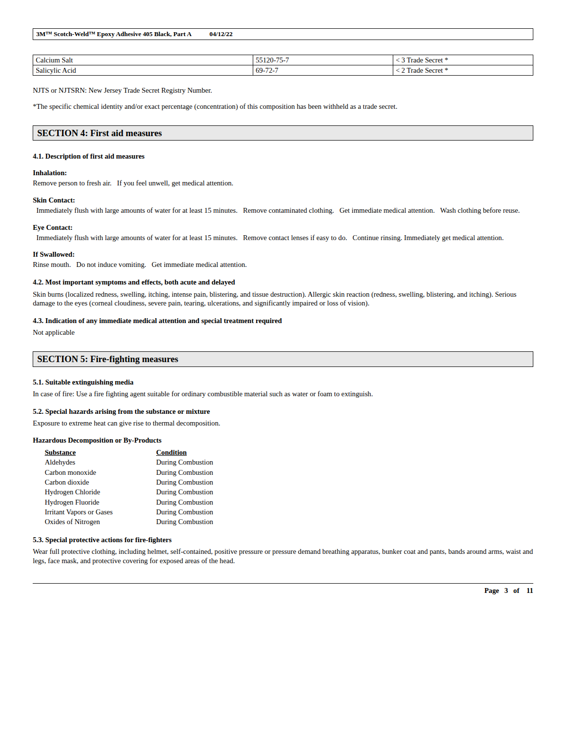3M™ Scotch-Weld™ Epoxy Adhesive 405 Black, Part A 04/12/22
| Calcium Salt | 55120-75-7 | < 3 Trade Secret * |
| Salicylic Acid | 69-72-7 | < 2 Trade Secret * |
NJTS or NJTSRN: New Jersey Trade Secret Registry Number.
*The specific chemical identity and/or exact percentage (concentration) of this composition has been withheld as a trade secret.
SECTION 4: First aid measures
4.1. Description of first aid measures
Inhalation:
Remove person to fresh air. If you feel unwell, get medical attention.
Skin Contact:
Immediately flush with large amounts of water for at least 15 minutes. Remove contaminated clothing. Get immediate medical attention. Wash clothing before reuse.
Eye Contact:
Immediately flush with large amounts of water for at least 15 minutes. Remove contact lenses if easy to do. Continue rinsing. Immediately get medical attention.
If Swallowed:
Rinse mouth. Do not induce vomiting. Get immediate medical attention.
4.2. Most important symptoms and effects, both acute and delayed
Skin burns (localized redness, swelling, itching, intense pain, blistering, and tissue destruction). Allergic skin reaction (redness, swelling, blistering, and itching). Serious damage to the eyes (corneal cloudiness, severe pain, tearing, ulcerations, and significantly impaired or loss of vision).
4.3. Indication of any immediate medical attention and special treatment required
Not applicable
SECTION 5: Fire-fighting measures
5.1. Suitable extinguishing media
In case of fire: Use a fire fighting agent suitable for ordinary combustible material such as water or foam to extinguish.
5.2. Special hazards arising from the substance or mixture
Exposure to extreme heat can give rise to thermal decomposition.
Hazardous Decomposition or By-Products
| Substance | Condition |
| --- | --- |
| Aldehydes | During Combustion |
| Carbon monoxide | During Combustion |
| Carbon dioxide | During Combustion |
| Hydrogen Chloride | During Combustion |
| Hydrogen Fluoride | During Combustion |
| Irritant Vapors or Gases | During Combustion |
| Oxides of Nitrogen | During Combustion |
5.3. Special protective actions for fire-fighters
Wear full protective clothing, including helmet, self-contained, positive pressure or pressure demand breathing apparatus, bunker coat and pants, bands around arms, waist and legs, face mask, and protective covering for exposed areas of the head.
Page 3 of 11